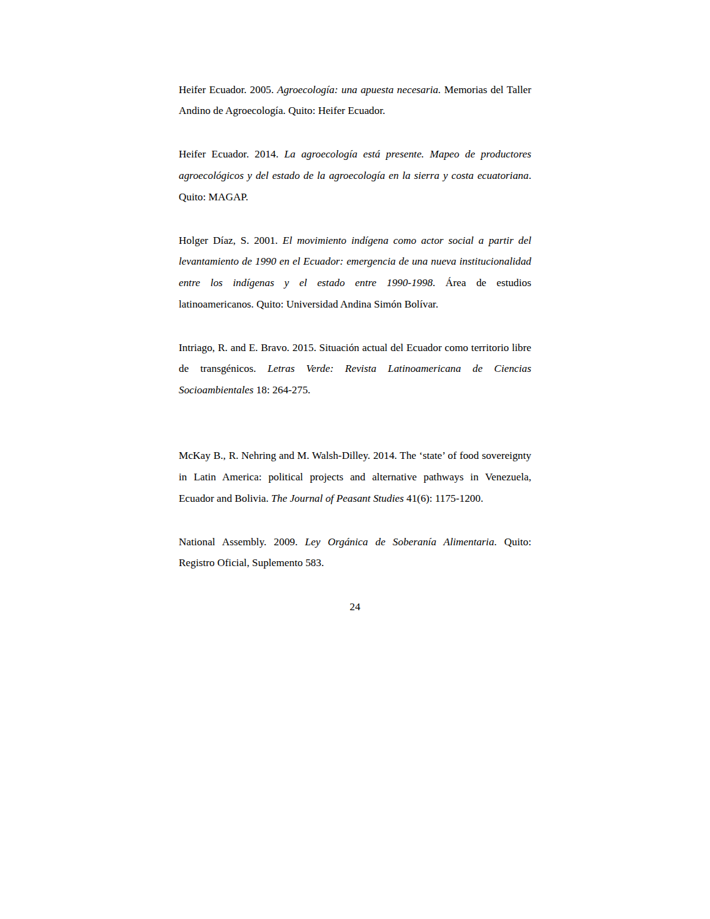Heifer Ecuador. 2005. Agroecología: una apuesta necesaria. Memorias del Taller Andino de Agroecología. Quito: Heifer Ecuador.
Heifer Ecuador. 2014. La agroecología está presente. Mapeo de productores agroecológicos y del estado de la agroecología en la sierra y costa ecuatoriana. Quito: MAGAP.
Holger Díaz, S. 2001. El movimiento indígena como actor social a partir del levantamiento de 1990 en el Ecuador: emergencia de una nueva institucionalidad entre los indígenas y el estado entre 1990-1998. Área de estudios latinoamericanos. Quito: Universidad Andina Simón Bolívar.
Intriago, R. and E. Bravo. 2015. Situación actual del Ecuador como territorio libre de transgénicos. Letras Verde: Revista Latinoamericana de Ciencias Socioambientales 18: 264-275.
McKay B., R. Nehring and M. Walsh-Dilley. 2014. The ‘state’ of food sovereignty in Latin America: political projects and alternative pathways in Venezuela, Ecuador and Bolivia. The Journal of Peasant Studies 41(6): 1175-1200.
National Assembly. 2009. Ley Orgánica de Soberanía Alimentaria. Quito: Registro Oficial, Suplemento 583.
24